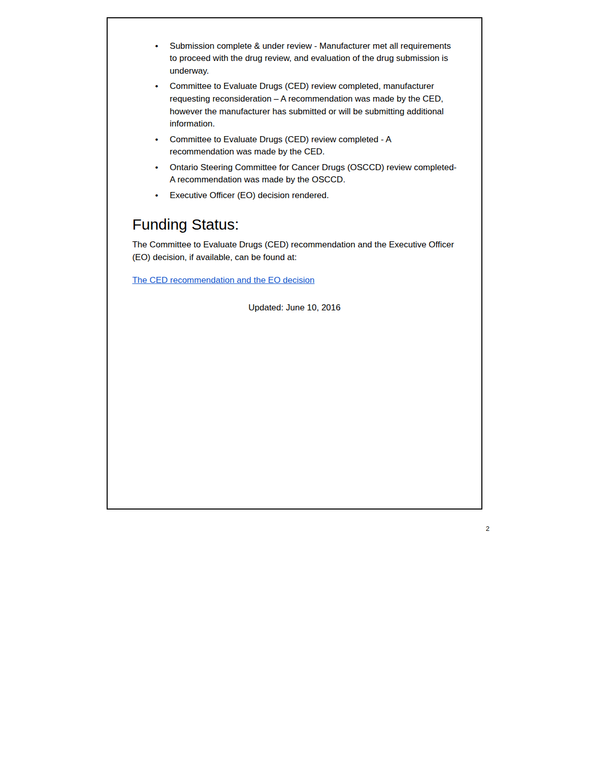Submission complete & under review - Manufacturer met all requirements to proceed with the drug review, and evaluation of the drug submission is underway.
Committee to Evaluate Drugs (CED) review completed, manufacturer requesting reconsideration – A recommendation was made by the CED, however the manufacturer has submitted or will be submitting additional information.
Committee to Evaluate Drugs (CED) review completed - A recommendation was made by the CED.
Ontario Steering Committee for Cancer Drugs (OSCCD) review completed-A recommendation was made by the OSCCD.
Executive Officer (EO) decision rendered.
Funding Status:
The Committee to Evaluate Drugs (CED) recommendation and the Executive Officer (EO) decision, if available, can be found at:
The CED recommendation and the EO decision
Updated: June 10, 2016
2